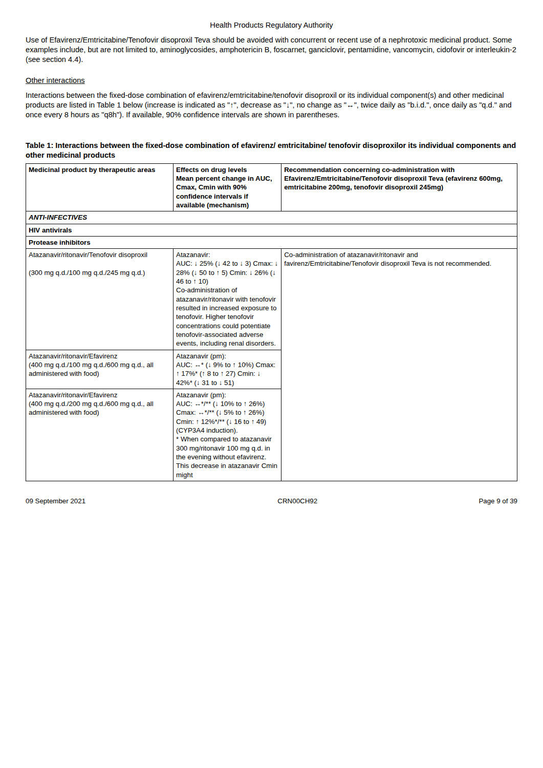Health Products Regulatory Authority
Use of Efavirenz/Emtricitabine/Tenofovir disoproxil Teva should be avoided with concurrent or recent use of a nephrotoxic medicinal product. Some examples include, but are not limited to, aminoglycosides, amphotericin B, foscarnet, ganciclovir, pentamidine, vancomycin, cidofovir or interleukin-2 (see section 4.4).
Other interactions
Interactions between the fixed-dose combination of efavirenz/emtricitabine/tenofovir disoproxil or its individual component(s) and other medicinal products are listed in Table 1 below (increase is indicated as "↑", decrease as "↓", no change as "↔", twice daily as "b.i.d.", once daily as "q.d." and once every 8 hours as "q8h"). If available, 90% confidence intervals are shown in parentheses.
Table 1: Interactions between the fixed-dose combination of efavirenz/ emtricitabine/ tenofovir disoproxilor its individual components and other medicinal products
| Medicinal product by therapeutic areas | Effects on drug levels Mean percent change in AUC, Cmax, Cmin with 90% confidence intervals if available (mechanism) | Recommendation concerning co-administration with Efavirenz/Emtricitabine/Tenofovir disoproxil Teva (efavirenz 600mg, emtricitabine 200mg, tenofovir disoproxil 245mg) |
| --- | --- | --- |
| ANTI-INFECTIVES |
| HIV antivirals |
| Protease inhibitors |
| Atazanavir/ritonavir/Tenofovir disoproxil (300 mg q.d./100 mg q.d./245 mg q.d.) | Atazanavir: AUC: ↓ 25% (↓ 42 to ↓ 3) Cmax: ↓ 28% (↓ 50 to ↑ 5) Cmin: ↓ 26% (↓ 46 to ↑ 10) Co-administration of atazanavir/ritonavir with tenofovir resulted in increased exposure to tenofovir. Higher tenofovir concentrations could potentiate tenofovir-associated adverse events, including renal disorders. | Co-administration of atazanavir/ritonavir and favirenz/Emtricitabine/Tenofovir disoproxil Teva is not recommended. |
| Atazanavir/ritonavir/Efavirenz (400 mg q.d./100 mg q.d./600 mg q.d., all administered with food) | Atazanavir (pm): AUC: ↔* (↓ 9% to ↑ 10%) Cmax: ↑ 17%* (↑ 8 to ↑ 27) Cmin: ↓ 42%* (↓ 31 to ↓ 51) |
| Atazanavir/ritonavir/Efavirenz (400 mg q.d./200 mg q.d./600 mg q.d., all administered with food) | Atazanavir (pm): AUC: ↔*/** (↓ 10% to ↑ 26%) Cmax: ↔*/** (↓ 5% to ↑ 26%) Cmin: ↑ 12%*/** (↓ 16 to ↑ 49) (CYP3A4 induction). * When compared to atazanavir 300 mg/ritonavir 100 mg q.d. in the evening without efavirenz. This decrease in atazanavir Cmin might |
09 September 2021 CRN00CH92 Page 9 of 39